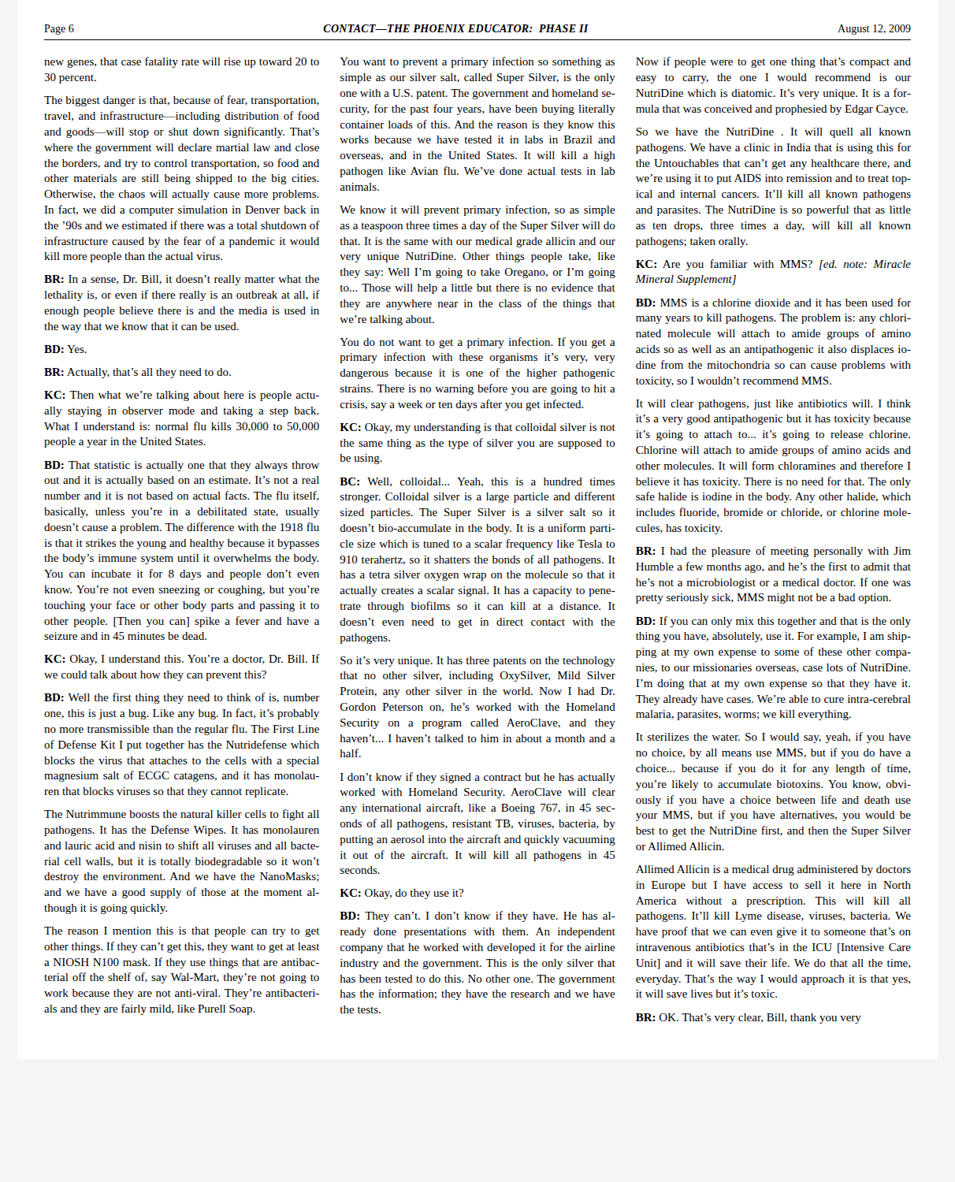Page 6
CONTACT—THE PHOENIX EDUCATOR: PHASE II
August 12, 2009
new genes, that case fatality rate will rise up toward 20 to 30 percent.
The biggest danger is that, because of fear, transportation, travel, and infrastructure—including distribution of food and goods—will stop or shut down significantly. That’s where the government will declare martial law and close the borders, and try to control transportation, so food and other materials are still being shipped to the big cities. Otherwise, the chaos will actually cause more problems. In fact, we did a computer simulation in Denver back in the ’90s and we estimated if there was a total shutdown of infrastructure caused by the fear of a pandemic it would kill more people than the actual virus.
BR: In a sense, Dr. Bill, it doesn’t really matter what the lethality is, or even if there really is an outbreak at all, if enough people believe there is and the media is used in the way that we know that it can be used.
BD: Yes.
BR: Actually, that’s all they need to do.
KC: Then what we’re talking about here is people actually staying in observer mode and taking a step back. What I understand is: normal flu kills 30,000 to 50,000 people a year in the United States.
BD: That statistic is actually one that they always throw out and it is actually based on an estimate. It’s not a real number and it is not based on actual facts. The flu itself, basically, unless you’re in a debilitated state, usually doesn’t cause a problem. The difference with the 1918 flu is that it strikes the young and healthy because it bypasses the body’s immune system until it overwhelms the body. You can incubate it for 8 days and people don’t even know. You’re not even sneezing or coughing, but you’re touching your face or other body parts and passing it to other people. [Then you can] spike a fever and have a seizure and in 45 minutes be dead.
KC: Okay, I understand this. You’re a doctor, Dr. Bill. If we could talk about how they can prevent this?
BD: Well the first thing they need to think of is, number one, this is just a bug. Like any bug. In fact, it’s probably no more transmissible than the regular flu. The First Line of Defense Kit I put together has the Nutridefense which blocks the virus that attaches to the cells with a special magnesium salt of ECGC catagens, and it has monolauren that blocks viruses so that they cannot replicate.
The Nutrimmune boosts the natural killer cells to fight all pathogens. It has the Defense Wipes. It has monolauren and lauric acid and nisin to shift all viruses and all bacterial cell walls, but it is totally biodegradable so it won’t destroy the environment. And we have the NanoMasks; and we have a good supply of those at the moment although it is going quickly.
The reason I mention this is that people can try to get other things. If they can’t get this, they want to get at least a NIOSH N100 mask. If they use things that are antibacterial off the shelf of, say Wal-Mart, they’re not going to work because they are not anti-viral. They’re antibacterials and they are fairly mild, like Purell Soap.
You want to prevent a primary infection so something as simple as our silver salt, called Super Silver, is the only one with a U.S. patent. The government and homeland security, for the past four years, have been buying literally container loads of this. And the reason is they know this works because we have tested it in labs in Brazil and overseas, and in the United States. It will kill a high pathogen like Avian flu. We’ve done actual tests in lab animals.
We know it will prevent primary infection, so as simple as a teaspoon three times a day of the Super Silver will do that. It is the same with our medical grade allicin and our very unique NutriDine. Other things people take, like they say: Well I’m going to take Oregano, or I’m going to... Those will help a little but there is no evidence that they are anywhere near in the class of the things that we’re talking about.
You do not want to get a primary infection. If you get a primary infection with these organisms it’s very, very dangerous because it is one of the higher pathogenic strains. There is no warning before you are going to hit a crisis, say a week or ten days after you get infected.
KC: Okay, my understanding is that colloidal silver is not the same thing as the type of silver you are supposed to be using.
BC: Well, colloidal... Yeah, this is a hundred times stronger. Colloidal silver is a large particle and different sized particles. The Super Silver is a silver salt so it doesn’t bio-accumulate in the body. It is a uniform particle size which is tuned to a scalar frequency like Tesla to 910 terahertz, so it shatters the bonds of all pathogens. It has a tetra silver oxygen wrap on the molecule so that it actually creates a scalar signal. It has a capacity to penetrate through biofilms so it can kill at a distance. It doesn’t even need to get in direct contact with the pathogens.
So it’s very unique. It has three patents on the technology that no other silver, including OxySilver, Mild Silver Protein, any other silver in the world. Now I had Dr. Gordon Peterson on, he’s worked with the Homeland Security on a program called AeroClave, and they haven’t... I haven’t talked to him in about a month and a half.
I don’t know if they signed a contract but he has actually worked with Homeland Security. AeroClave will clear any international aircraft, like a Boeing 767, in 45 seconds of all pathogens, resistant TB, viruses, bacteria, by putting an aerosol into the aircraft and quickly vacuuming it out of the aircraft. It will kill all pathogens in 45 seconds.
KC: Okay, do they use it?
BD: They can’t. I don’t know if they have. He has already done presentations with them. An independent company that he worked with developed it for the airline industry and the government. This is the only silver that has been tested to do this. No other one. The government has the information; they have the research and we have the tests.
Now if people were to get one thing that’s compact and easy to carry, the one I would recommend is our NutriDine which is diatomic. It’s very unique. It is a formula that was conceived and prophesied by Edgar Cayce.
So we have the NutriDine . It will quell all known pathogens. We have a clinic in India that is using this for the Untouchables that can’t get any healthcare there, and we’re using it to put AIDS into remission and to treat topical and internal cancers. It’ll kill all known pathogens and parasites. The NutriDine is so powerful that as little as ten drops, three times a day, will kill all known pathogens; taken orally.
KC: Are you familiar with MMS? [ed. note: Miracle Mineral Supplement]
BD: MMS is a chlorine dioxide and it has been used for many years to kill pathogens. The problem is: any chlorinated molecule will attach to amide groups of amino acids so as well as an antipathogenic it also displaces iodine from the mitochondria so can cause problems with toxicity, so I wouldn’t recommend MMS.
It will clear pathogens, just like antibiotics will. I think it’s a very good antipathogenic but it has toxicity because it’s going to attach to... it’s going to release chlorine. Chlorine will attach to amide groups of amino acids and other molecules. It will form chloramines and therefore I believe it has toxicity. There is no need for that. The only safe halide is iodine in the body. Any other halide, which includes fluoride, bromide or chloride, or chlorine molecules, has toxicity.
BR: I had the pleasure of meeting personally with Jim Humble a few months ago, and he’s the first to admit that he’s not a microbiologist or a medical doctor. If one was pretty seriously sick, MMS might not be a bad option.
BD: If you can only mix this together and that is the only thing you have, absolutely, use it. For example, I am shipping at my own expense to some of these other companies, to our missionaries overseas, case lots of NutriDine. I’m doing that at my own expense so that they have it. They already have cases. We’re able to cure intra-cerebral malaria, parasites, worms; we kill everything.
It sterilizes the water. So I would say, yeah, if you have no choice, by all means use MMS, but if you do have a choice... because if you do it for any length of time, you’re likely to accumulate biotoxins. You know, obviously if you have a choice between life and death use your MMS, but if you have alternatives, you would be best to get the NutriDine first, and then the Super Silver or Allimed Allicin.
Allimed Allicin is a medical drug administered by doctors in Europe but I have access to sell it here in North America without a prescription. This will kill all pathogens. It’ll kill Lyme disease, viruses, bacteria. We have proof that we can even give it to someone that’s on intravenous antibiotics that’s in the ICU [Intensive Care Unit] and it will save their life. We do that all the time, everyday. That’s the way I would approach it is that yes, it will save lives but it’s toxic.
BR: OK. That’s very clear, Bill, thank you very